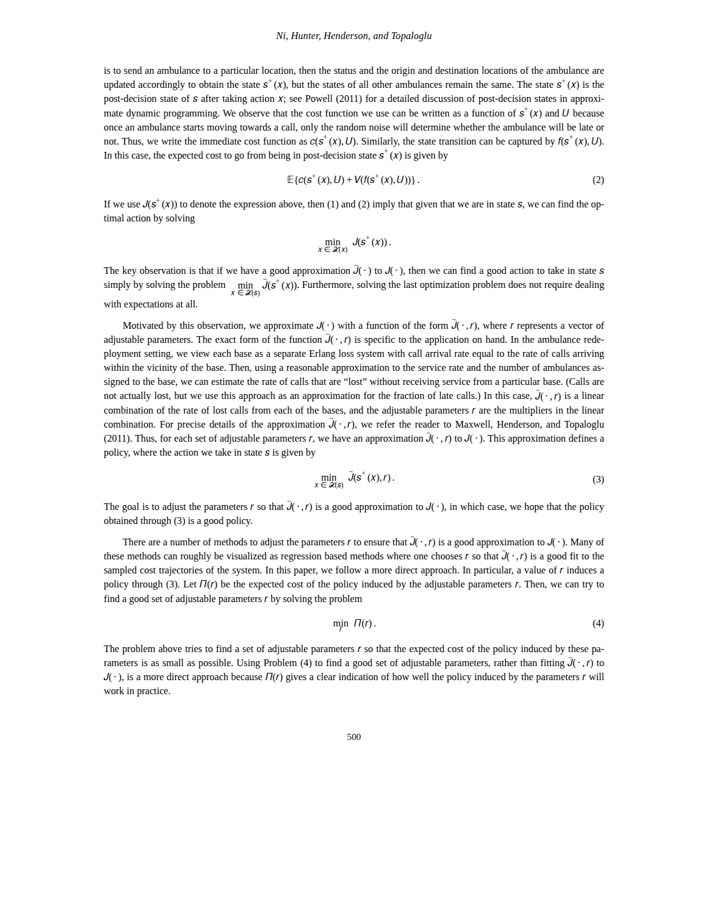Ni, Hunter, Henderson, and Topaloglu
is to send an ambulance to a particular location, then the status and the origin and destination locations of the ambulance are updated accordingly to obtain the state s+(x), but the states of all other ambulances remain the same. The state s+(x) is the post-decision state of s after taking action x; see Powell (2011) for a detailed discussion of post-decision states in approximate dynamic programming. We observe that the cost function we use can be written as a function of s+(x) and U because once an ambulance starts moving towards a call, only the random noise will determine whether the ambulance will be late or not. Thus, we write the immediate cost function as c(s+(x),U). Similarly, the state transition can be captured by f(s+(x),U). In this case, the expected cost to go from being in post-decision state s+(x) is given by
𝔼 { c(s+(x),U) + V(f(s+(x),U)) } . (2)
If we use J(s+(x)) to denote the expression above, then (1) and (2) imply that given that we are in state s, we can find the optimal action by solving
min x∈𝒳(x) J(s+(x)).
The key observation is that if we have a good approximation J~(⋅) to J(⋅), then we can find a good action to take in state s simply by solving the problem minx∈𝒳(s)J~(s+(x)). Furthermore, solving the last optimization problem does not require dealing with expectations at all.
Motivated by this observation, we approximate J(⋅) with a function of the form J~(⋅,r), where r represents a vector of adjustable parameters. The exact form of the function J~(⋅,r) is specific to the application on hand. In the ambulance redeployment setting, we view each base as a separate Erlang loss system with call arrival rate equal to the rate of calls arriving within the vicinity of the base. Then, using a reasonable approximation to the service rate and the number of ambulances assigned to the base, we can estimate the rate of calls that are “lost” without receiving service from a particular base. (Calls are not actually lost, but we use this approach as an approximation for the fraction of late calls.) In this case, J~(⋅,r) is a linear combination of the rate of lost calls from each of the bases, and the adjustable parameters r are the multipliers in the linear combination. For precise details of the approximation J~(⋅,r), we refer the reader to Maxwell, Henderson, and Topaloglu (2011). Thus, for each set of adjustable parameters r, we have an approximation J~(⋅,r) to J(⋅). This approximation defines a policy, where the action we take in state s is given by
min x∈𝒳(s) J~(s+(x),r). (3)
The goal is to adjust the parameters r so that J~(⋅,r) is a good approximation to J(⋅), in which case, we hope that the policy obtained through (3) is a good policy.
There are a number of methods to adjust the parameters r to ensure that J~(⋅,r) is a good approximation to J(⋅). Many of these methods can roughly be visualized as regression based methods where one chooses r so that J~(⋅,r) is a good fit to the sampled cost trajectories of the system. In this paper, we follow a more direct approach. In particular, a value of r induces a policy through (3). Let Π(r) be the expected cost of the policy induced by the adjustable parameters r. Then, we can try to find a good set of adjustable parameters r by solving the problem
min r Π(r). (4)
The problem above tries to find a set of adjustable parameters r so that the expected cost of the policy induced by these parameters is as small as possible. Using Problem (4) to find a good set of adjustable parameters, rather than fitting J~(⋅,r) to J(⋅), is a more direct approach because Π(r) gives a clear indication of how well the policy induced by the parameters r will work in practice.
500